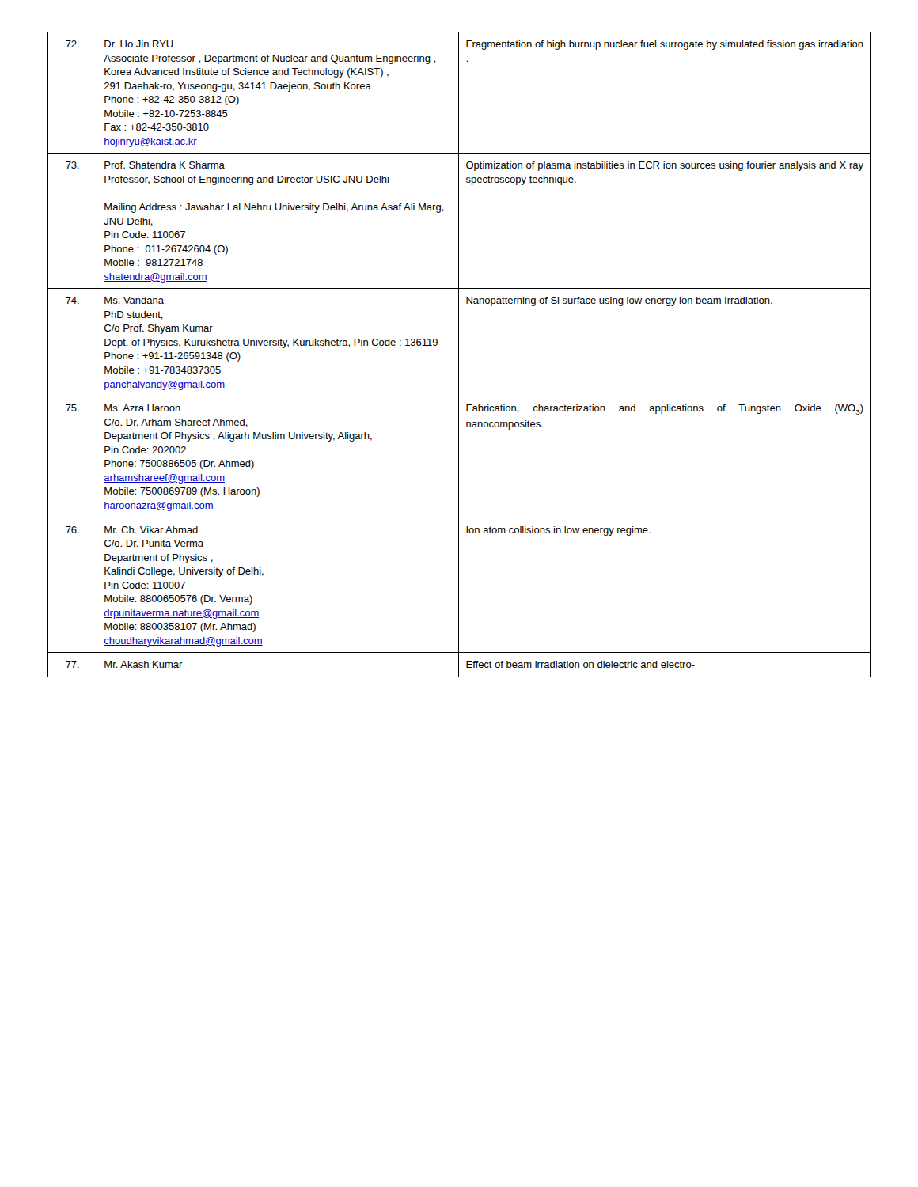| 72. | Dr. Ho Jin RYU Associate Professor , Department of Nuclear and Quantum Engineering , Korea Advanced Institute of Science and Technology (KAIST) , 291 Daehak-ro, Yuseong-gu, 34141 Daejeon, South Korea Phone : +82-42-350-3812 (O) Mobile : +82-10-7253-8845 Fax : +82-42-350-3810 hojinryu@kaist.ac.kr | Fragmentation of high burnup nuclear fuel surrogate by simulated fission gas irradiation . |
| 73. | Prof. Shatendra K Sharma Professor, School of Engineering and Director USIC JNU Delhi Mailing Address : Jawahar Lal Nehru University Delhi, Aruna Asaf Ali Marg, JNU Delhi, Pin Code: 110067 Phone : 011-26742604 (O) Mobile : 9812721748 shatendra@gmail.com | Optimization of plasma instabilities in ECR ion sources using fourier analysis and X ray spectroscopy technique. |
| 74. | Ms. Vandana PhD student, C/o Prof. Shyam Kumar Dept. of Physics, Kurukshetra University, Kurukshetra, Pin Code : 136119 Phone : +91-11-26591348 (O) Mobile : +91-7834837305 panchalvandy@gmail.com | Nanopatterning of Si surface using low energy ion beam Irradiation. |
| 75. | Ms. Azra Haroon C/o. Dr. Arham Shareef Ahmed, Department Of Physics , Aligarh Muslim University, Aligarh, Pin Code: 202002 Phone: 7500886505 (Dr. Ahmed) arhamshareef@gmail.com Mobile: 7500869789 (Ms. Haroon) haroonazra@gmail.com | Fabrication, characterization and applications of Tungsten Oxide (WO 3 ) nanocomposites. |
| 76. | Mr. Ch. Vikar Ahmad C/o. Dr. Punita Verma Department of Physics , Kalindi College, University of Delhi, Pin Code: 110007 Mobile: 8800650576 (Dr. Verma) drpunitaverma.nature@gmail.com Mobile: 8800358107 (Mr. Ahmad) choudharyvikarahmad@gmail.com | Ion atom collisions in low energy regime. |
| 77. | Mr. Akash Kumar | Effect of beam irradiation on dielectric and electro- |